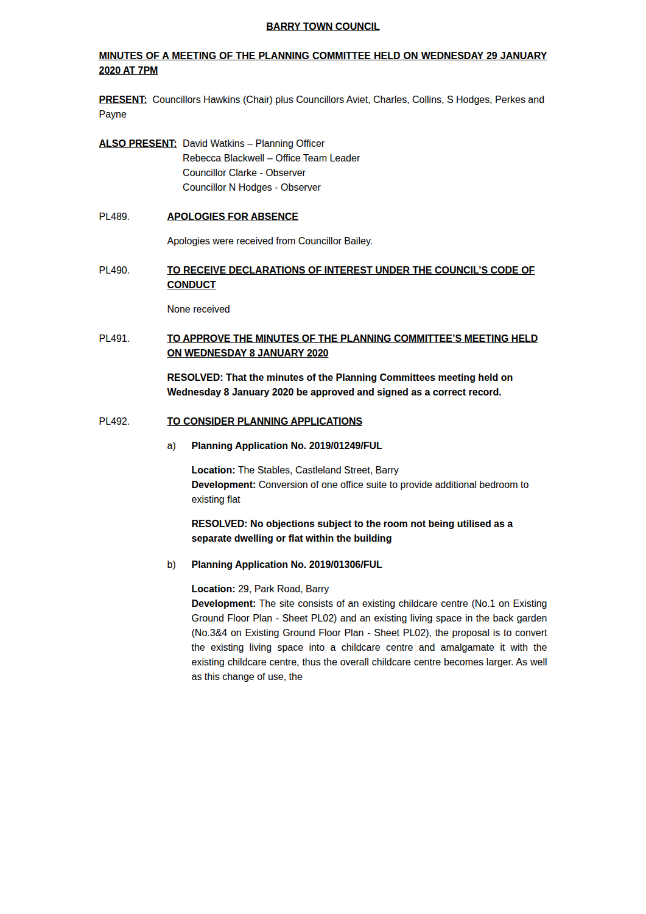BARRY TOWN COUNCIL
MINUTES OF A MEETING OF THE PLANNING COMMITTEE HELD ON WEDNESDAY 29 JANUARY 2020 AT 7PM
PRESENT: Councillors Hawkins (Chair) plus Councillors Aviet, Charles, Collins, S Hodges, Perkes and Payne
| ALSO PRESENT: | David Watkins – Planning Officer Rebecca Blackwell – Office Team Leader Councillor Clarke - Observer Councillor N Hodges - Observer |
PL489.
APOLOGIES FOR ABSENCE
Apologies were received from Councillor Bailey.
PL490.
TO RECEIVE DECLARATIONS OF INTEREST UNDER THE COUNCIL’S CODE OF CONDUCT
None received
PL491.
TO APPROVE THE MINUTES OF THE PLANNING COMMITTEE’S MEETING HELD ON WEDNESDAY 8 JANUARY 2020
RESOLVED: That the minutes of the Planning Committees meeting held on Wednesday 8 January 2020 be approved and signed as a correct record.
PL492.
TO CONSIDER PLANNING APPLICATIONS
a)
Planning Application No. 2019/01249/FUL
Location: The Stables, Castleland Street, Barry
Development: Conversion of one office suite to provide additional bedroom to existing flat
RESOLVED: No objections subject to the room not being utilised as a separate dwelling or flat within the building
b)
Planning Application No. 2019/01306/FUL
Location: 29, Park Road, Barry
Development: The site consists of an existing childcare centre (No.1 on Existing Ground Floor Plan - Sheet PL02) and an existing living space in the back garden (No.3&4 on Existing Ground Floor Plan - Sheet PL02), the proposal is to convert the existing living space into a childcare centre and amalgamate it with the existing childcare centre, thus the overall childcare centre becomes larger. As well as this change of use, the